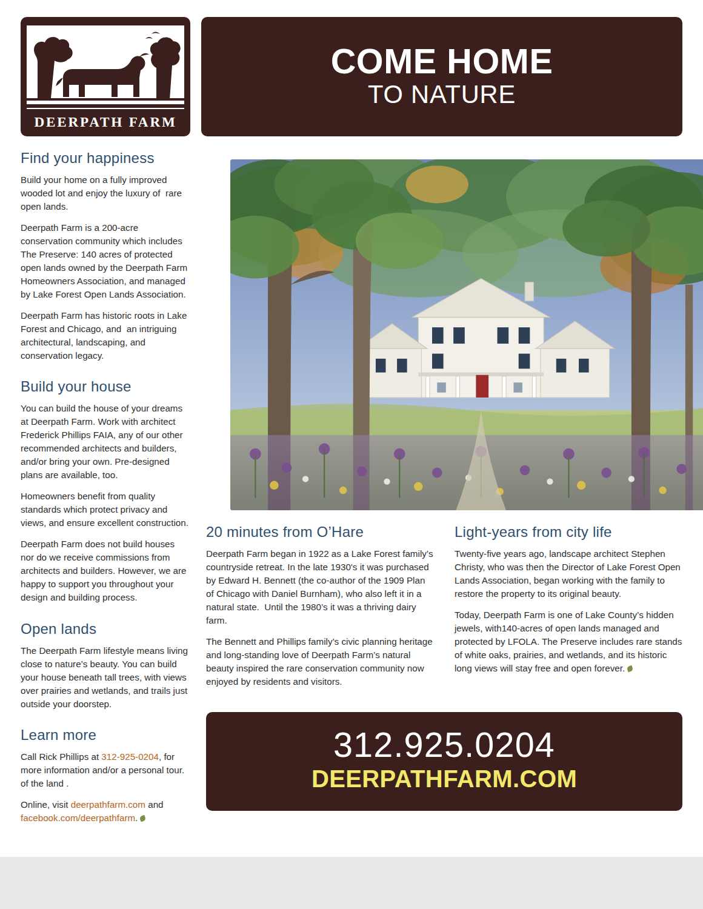Deerpath Farm logo
DEERPATH FARM
COME HOME
TO NATURE
Find your happiness
Build your home on a fully improved wooded lot and enjoy the luxury of rare open lands.
Deerpath Farm is a 200-acre conservation community which includes The Preserve: 140 acres of protected open lands owned by the Deerpath Farm Homeowners Association, and managed by Lake Forest Open Lands Association.
Deerpath Farm has historic roots in Lake Forest and Chicago, and an intriguing architectural, landscaping, and conservation legacy.
Build your house
You can build the house of your dreams at Deerpath Farm. Work with architect Frederick Phillips FAIA, any of our other recommended architects and builders, and/or bring your own. Pre-designed plans are available, too.
Homeowners benefit from quality standards which protect privacy and views, and ensure excellent construction.
Deerpath Farm does not build houses nor do we receive commissions from architects and builders. However, we are happy to support you throughout your design and building process.
Open lands
The Deerpath Farm lifestyle means living close to nature’s beauty. You can build your house beneath tall trees, with views over prairies and wetlands, and trails just outside your doorstep.
Learn more
Call Rick Phillips at 312-925-0204, for more information and/or a personal tour. of the land .
Online, visit deerpathfarm.com and facebook.com/deerpathfarm.
Watercolor illustration of a farmhouse among tall trees and wildflowers
20 minutes from O’Hare
Deerpath Farm began in 1922 as a Lake Forest family’s countryside retreat. In the late 1930's it was purchased by Edward H. Bennett (the co-author of the 1909 Plan of Chicago with Daniel Burnham), who also left it in a natural state. Until the 1980’s it was a thriving dairy farm.
The Bennett and Phillips family’s civic planning heritage and long-standing love of Deerpath Farm’s natural beauty inspired the rare conservation community now enjoyed by residents and visitors.
Light-years from city life
Twenty-five years ago, landscape architect Stephen Christy, who was then the Director of Lake Forest Open Lands Association, began working with the family to restore the property to its original beauty.
Today, Deerpath Farm is one of Lake County’s hidden jewels, with140-acres of open lands managed and protected by LFOLA. The Preserve includes rare stands of white oaks, prairies, and wetlands, and its historic long views will stay free and open forever.
312.925.0204
DEERPATHFARM.COM